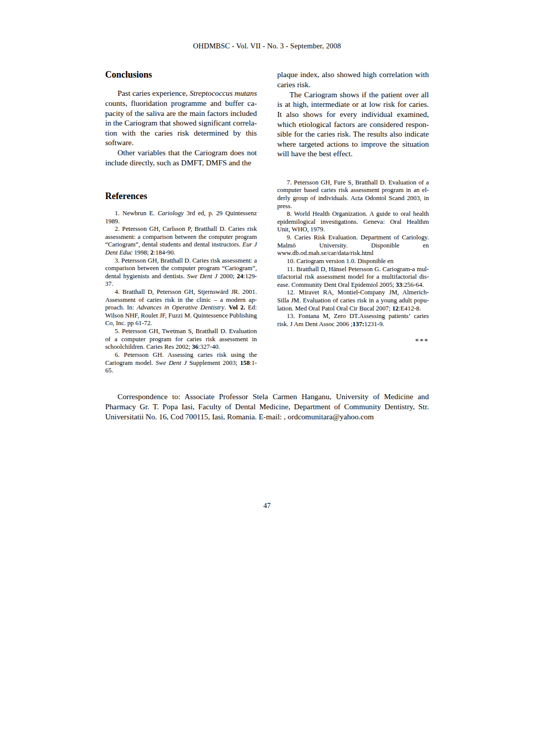OHDMBSC - Vol. VII - No. 3 - September, 2008
Conclusions
Past caries experience, Streptococcus mutans counts, fluoridation programme and buffer capacity of the saliva are the main factors included in the Cariogram that showed significant correlation with the caries risk determined by this software.
Other variables that the Cariogram does not include directly, such as DMFT, DMFS and the
References
1. Newbrun E. Cariology 3rd ed, p. 29 Quintessenz 1989.
2. Petersson GH, Carlsson P, Bratthall D. Caries risk assessment: a comparison between the computer program “Cariogram”, dental students and dental instructors. Eur J Dent Educ 1998; 2:184-90.
3. Petersson GH, Bratthall D. Caries risk assessment: a comparison between the computer program “Cariogram”, dental hygienists and dentists. Swe Dent J 2000; 24:129-37.
4. Bratthall D, Petersson GH, Stjernswärd JR. 2001. Assessment of caries risk in the clinic – a modern approach. In: Advances in Operative Dentistry. Vol 2. Ed: Wilson NHF, Roulet JF, Fuzzi M. Quintessence Publishing Co, Inc. pp 61-72.
5. Petersson GH, Twetman S, Bratthall D. Evaluation of a computer program for caries risk assessment in schoolchildren. Caries Res 2002; 36:327-40.
6. Petersson GH. Assessing caries risk using the Cariogram model. Swe Dent J Supplement 2003; 158:1-65.
plaque index, also showed high correlation with caries risk.
The Cariogram shows if the patient over all is at high, intermediate or at low risk for caries. It also shows for every individual examined, which etiological factors are considered responsible for the caries risk. The results also indicate where targeted actions to improve the situation will have the best effect.
7. Petersson GH, Fure S, Bratthall D. Evaluation of a computer based caries risk assessment program in an elderly group of individuals. Acta Odontol Scand 2003, in press.
8. World Health Organization. A guide to oral health epidemilogical investigations. Geneva: Oral Healthm Unit, WHO, 1979.
9. Caries Risk Evaluation. Department of Cariology. Malmö University. Disponible en www.db.od.mah.se/car/data/risk.html
10. Cariogram version 1.0. Disponible en
11. Bratthall D, Hänsel Petersson G. Cariogram-a multifactorial risk assessment model for a multifactorial disease. Community Dent Oral Epidemiol 2005; 33:256-64.
12. Miravet RA, Montiel-Company JM, Almerich-Silla JM. Evaluation of caries risk in a young adult population. Med Oral Patol Oral Cir Bucal 2007; 12:E412-8.
13. Fontana M, Zero DT.Assessing patients’ caries risk. J Am Dent Assoc 2006 ;137: 1231-9.
***
Correspondence to: Associate Professor Stela Carmen Hanganu, University of Medicine and Pharmacy Gr. T. Popa Iasi, Faculty of Dental Medicine, Department of Community Dentistry, Str. Universitatii No. 16, Cod 700115, Iasi, Romania. E-mail: , ordcomunitara@yahoo.com
47